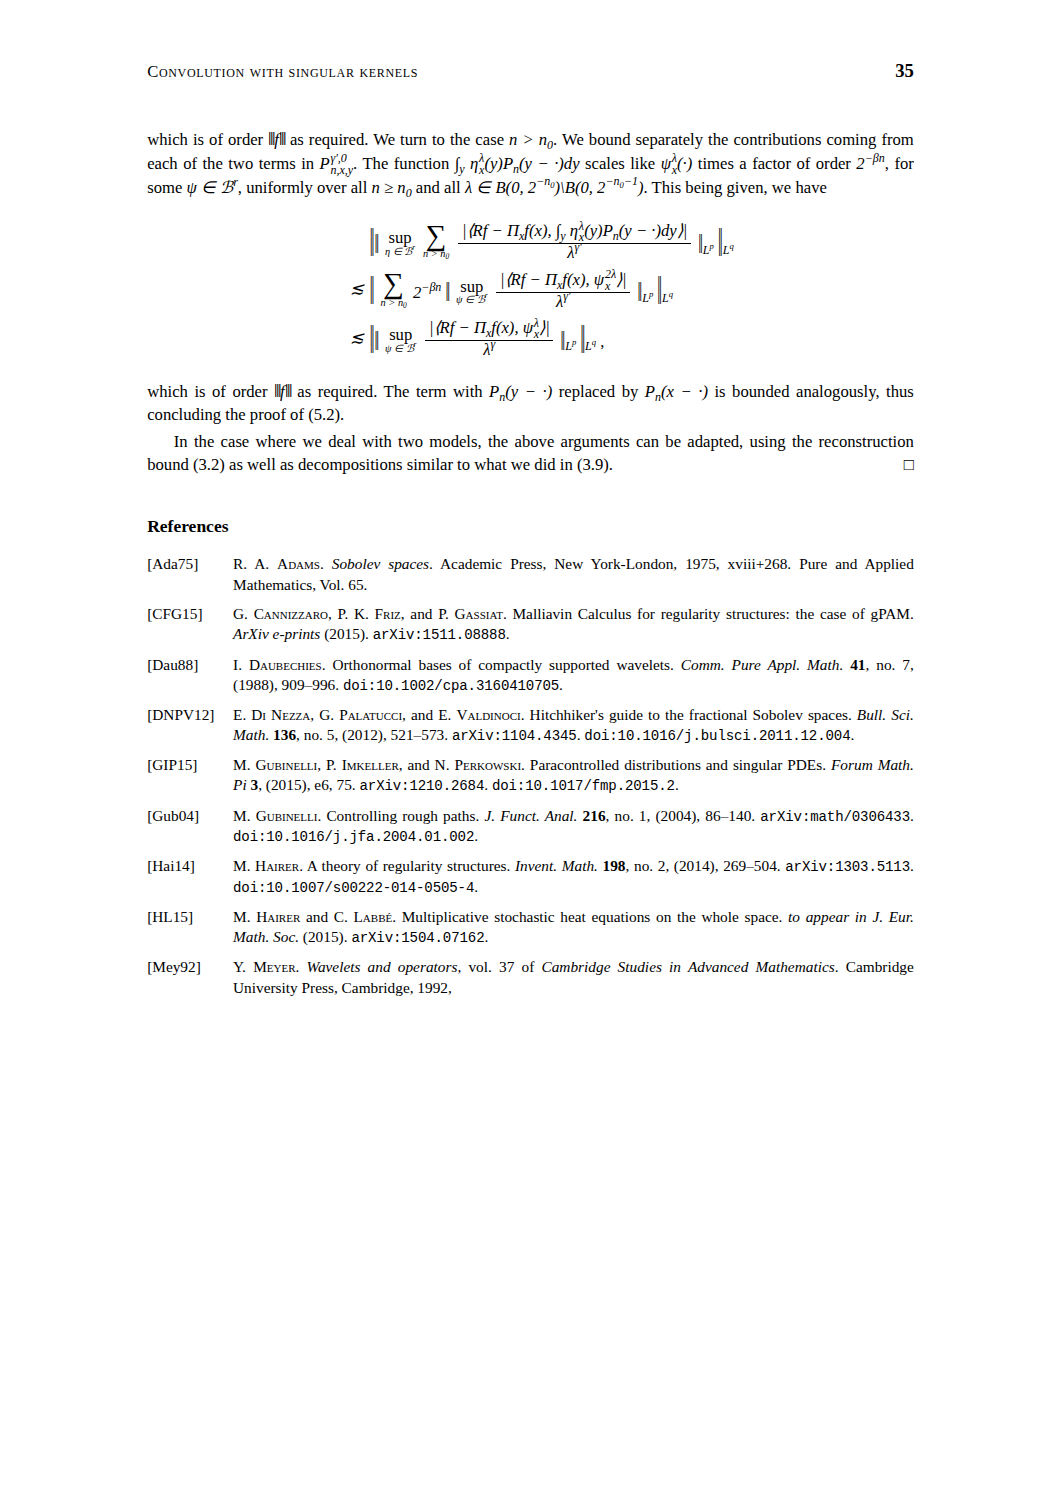Convolution with singular kernels 35
which is of order ⦀f⦀ as required. We turn to the case n > n0. We bound separately the contributions coming from each of the two terms in Pγ′,0 n,x,y. The function ∫y ηλx(y)Pn(y − ·)dy scales like ψλx(·) times a factor of order 2−βn, for some ψ ∈ ℬr, uniformly over all n ≥ n0 and all λ ∈ B(0, 2−n0)\B(0, 2−n0−1). This being given, we have
| | ‖ ‖ sup η ∈ ℬ r ∑ n > n 0 /⟨ R f − Π x f(x), ∫ y η λ x (y)P n (y − ·)dy⟩/ λ γ′ ‖ L p ‖ L q |
| ≲ | ‖ ∑ n > n 0 2 −βn ‖ sup ψ ∈ ℬ r /⟨ R f − Π x f(x), ψ 2λ x ⟩/ λ γ′ ‖ L p ‖ L q |
| ≲ | ‖ ‖ sup ψ ∈ ℬ r /⟨ R f − Π x f(x), ψ λ x ⟩/ λ γ ‖ L p ‖ L q , |
which is of order ⦀f⦀ as required. The term with Pn(y − ·) replaced by Pn(x − ·) is bounded analogously, thus concluding the proof of (5.2).
In the case where we deal with two models, the above arguments can be adapted, using the reconstruction bound (3.2) as well as decompositions similar to what we did in (3.9). □
References
[Ada75]
R. A. Adams. Sobolev spaces. Academic Press, New York-London, 1975, xviii+268. Pure and Applied Mathematics, Vol. 65.
[CFG15]
G. Cannizzaro, P. K. Friz, and P. Gassiat. Malliavin Calculus for regularity structures: the case of gPAM. ArXiv e-prints (2015). arXiv:1511.08888.
[Dau88]
I. Daubechies. Orthonormal bases of compactly supported wavelets. Comm. Pure Appl. Math. 41, no. 7, (1988), 909–996. doi:10.1002/cpa.3160410705.
[DNPV12]
E. Di Nezza, G. Palatucci, and E. Valdinoci. Hitchhiker's guide to the fractional Sobolev spaces. Bull. Sci. Math. 136, no. 5, (2012), 521–573. arXiv:1104.4345. doi:10.1016/j.bulsci.2011.12.004.
[GIP15]
M. Gubinelli, P. Imkeller, and N. Perkowski. Paracontrolled distributions and singular PDEs. Forum Math. Pi 3, (2015), e6, 75. arXiv:1210.2684. doi:10.1017/fmp.2015.2.
[Gub04]
M. Gubinelli. Controlling rough paths. J. Funct. Anal. 216, no. 1, (2004), 86–140. arXiv:math/0306433. doi:10.1016/j.jfa.2004.01.002.
[Hai14]
M. Hairer. A theory of regularity structures. Invent. Math. 198, no. 2, (2014), 269–504. arXiv:1303.5113. doi:10.1007/s00222-014-0505-4.
[HL15]
M. Hairer and C. Labbé. Multiplicative stochastic heat equations on the whole space. to appear in J. Eur. Math. Soc. (2015). arXiv:1504.07162.
[Mey92]
Y. Meyer. Wavelets and operators, vol. 37 of Cambridge Studies in Advanced Mathematics. Cambridge University Press, Cambridge, 1992,